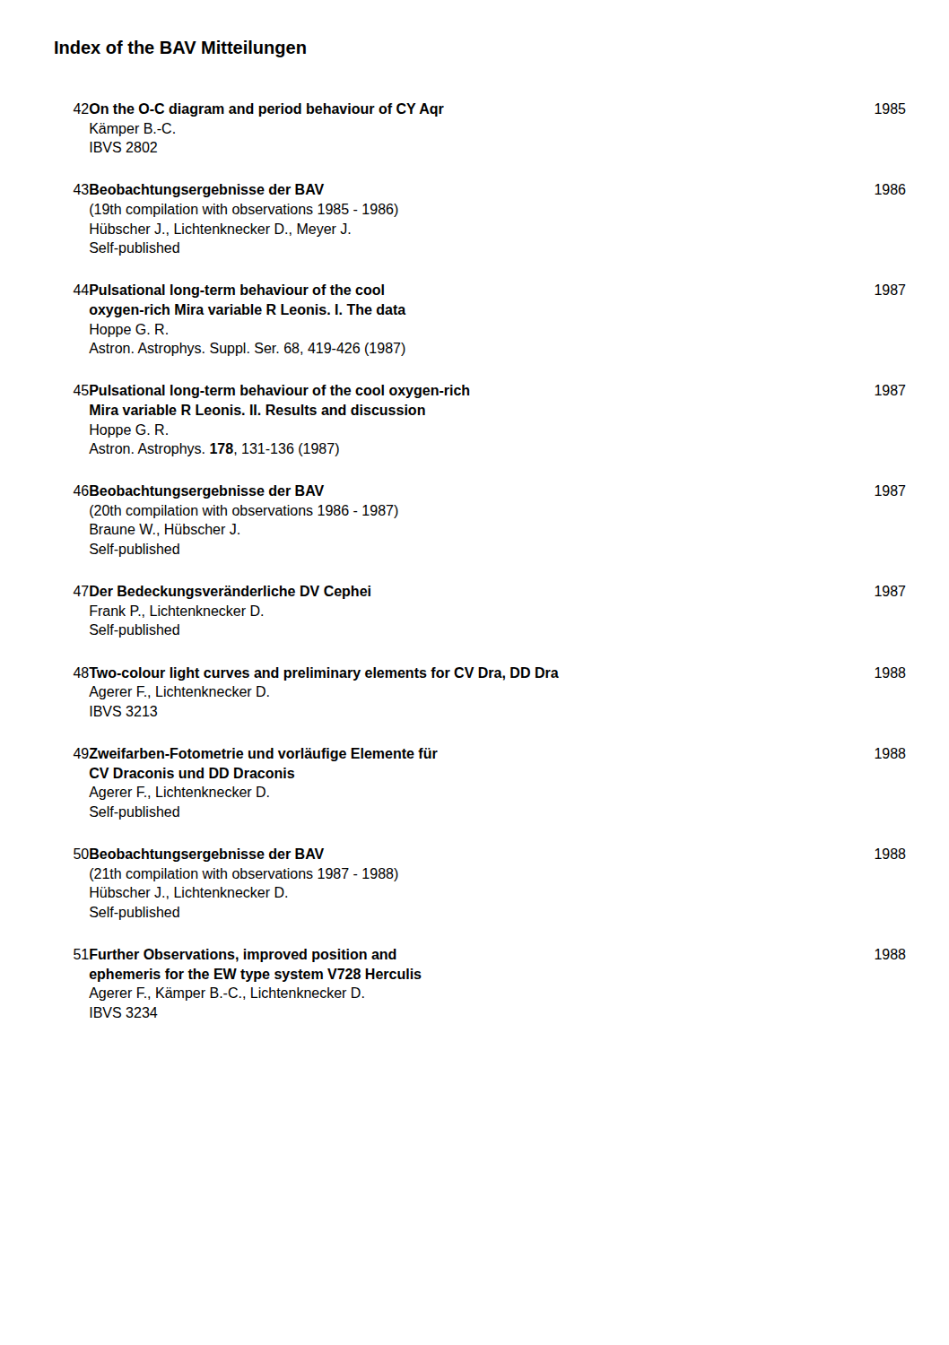Index of the BAV Mitteilungen
| 42 | On the O-C diagram and period behaviour of CY Aqr Kämper B.-C. IBVS 2802 | 1985 |
| 43 | Beobachtungsergebnisse der BAV (19th compilation with observations 1985 - 1986) Hübscher J., Lichtenknecker D., Meyer J. Self-published | 1986 |
| 44 | Pulsational long-term behaviour of the cool oxygen-rich Mira variable R Leonis. I. The data Hoppe G. R. Astron. Astrophys. Suppl. Ser. 68, 419-426 (1987) | 1987 |
| 45 | Pulsational long-term behaviour of the cool oxygen-rich Mira variable R Leonis. II. Results and discussion Hoppe G. R. Astron. Astrophys. 178 , 131-136 (1987) | 1987 |
| 46 | Beobachtungsergebnisse der BAV (20th compilation with observations 1986 - 1987) Braune W., Hübscher J. Self-published | 1987 |
| 47 | Der Bedeckungsveränderliche DV Cephei Frank P., Lichtenknecker D. Self-published | 1987 |
| 48 | Two-colour light curves and preliminary elements for CV Dra, DD Dra Agerer F., Lichtenknecker D. IBVS 3213 | 1988 |
| 49 | Zweifarben-Fotometrie und vorläufige Elemente für CV Draconis und DD Draconis Agerer F., Lichtenknecker D. Self-published | 1988 |
| 50 | Beobachtungsergebnisse der BAV (21th compilation with observations 1987 - 1988) Hübscher J., Lichtenknecker D. Self-published | 1988 |
| 51 | Further Observations, improved position and ephemeris for the EW type system V728 Herculis Agerer F., Kämper B.-C., Lichtenknecker D. IBVS 3234 | 1988 |